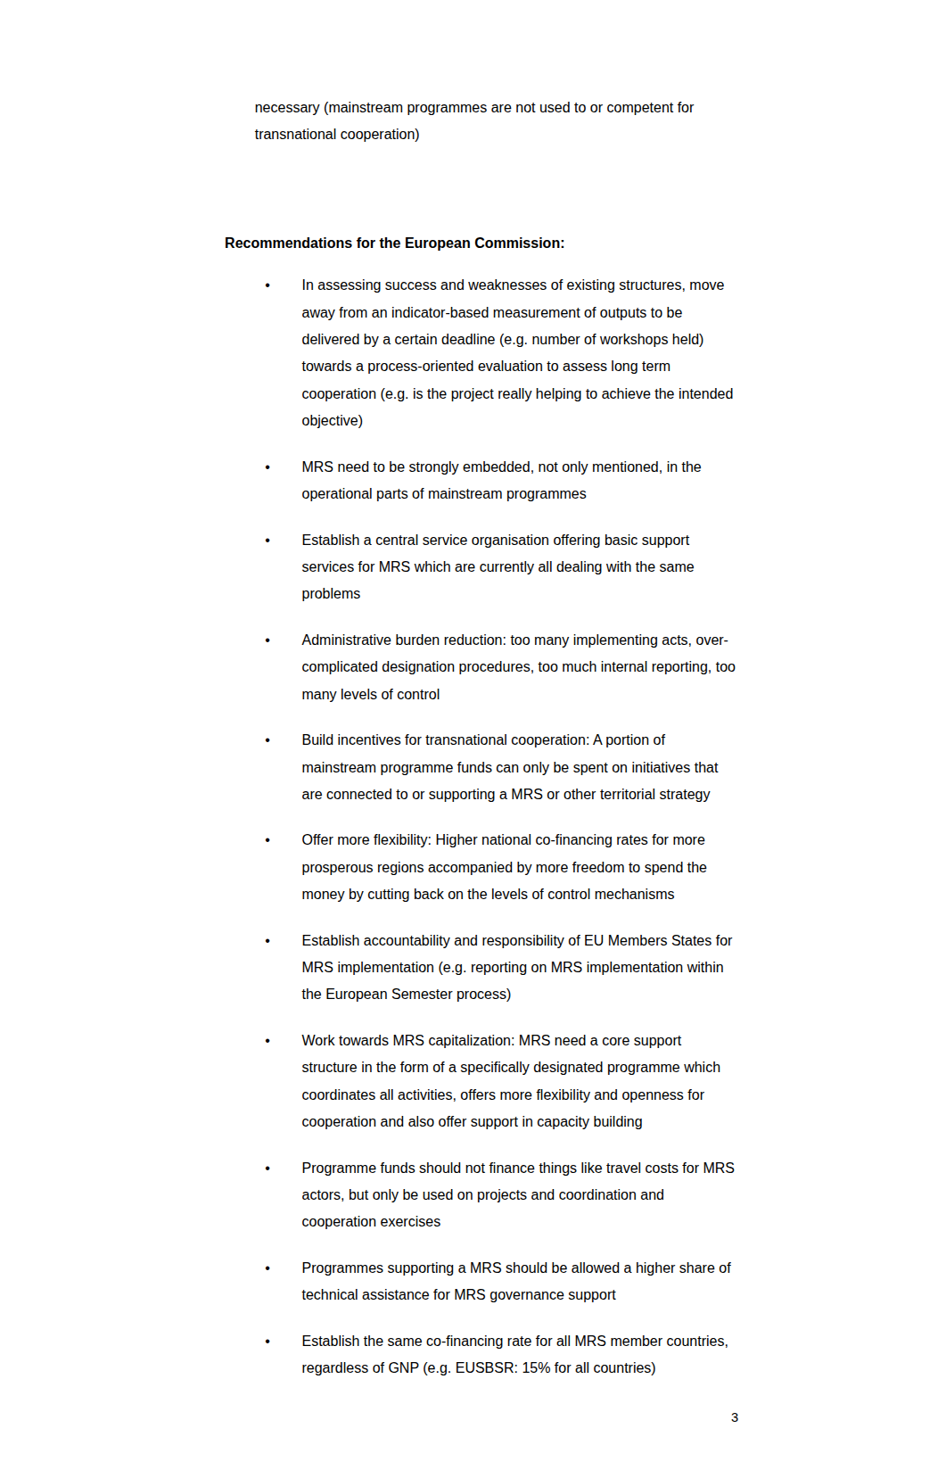necessary (mainstream programmes are not used to or competent for transnational cooperation)
Recommendations for the European Commission:
In assessing success and weaknesses of existing structures, move away from an indicator-based measurement of outputs to be delivered by a certain deadline (e.g. number of workshops held) towards a process-oriented evaluation to assess long term cooperation (e.g. is the project really helping to achieve the intended objective)
MRS need to be strongly embedded, not only mentioned, in the operational parts of mainstream programmes
Establish a central service organisation offering basic support services for MRS which are currently all dealing with the same problems
Administrative burden reduction: too many implementing acts, over-complicated designation procedures, too much internal reporting, too many levels of control
Build incentives for transnational cooperation: A portion of mainstream programme funds can only be spent on initiatives that are connected to or supporting a MRS or other territorial strategy
Offer more flexibility: Higher national co-financing rates for more prosperous regions accompanied by more freedom to spend the money by cutting back on the levels of control mechanisms
Establish accountability and responsibility of EU Members States for MRS implementation (e.g. reporting on MRS implementation within the European Semester process)
Work towards MRS capitalization: MRS need a core support structure in the form of a specifically designated programme which coordinates all activities, offers more flexibility and openness for cooperation and also offer support in capacity building
Programme funds should not finance things like travel costs for MRS actors, but only be used on projects and coordination and cooperation exercises
Programmes supporting a MRS should be allowed a higher share of technical assistance for MRS governance support
Establish the same co-financing rate for all MRS member countries, regardless of GNP (e.g. EUSBSR: 15% for all countries)
3